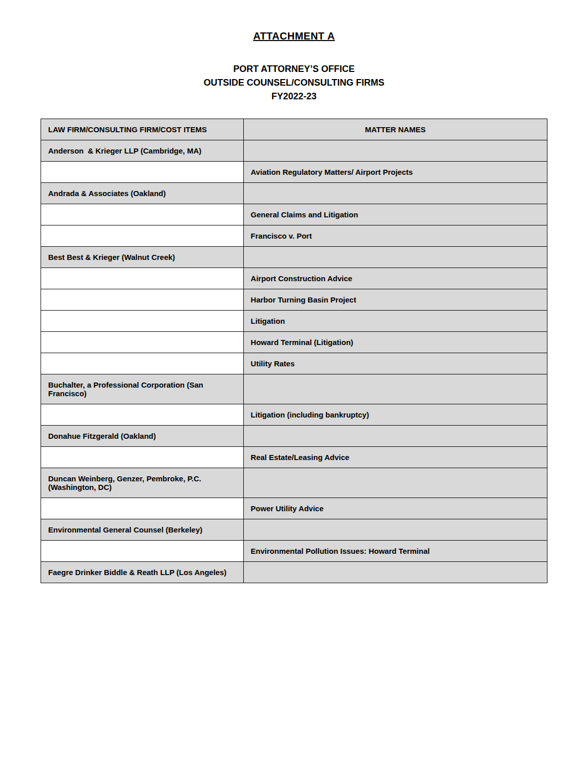ATTACHMENT A
PORT ATTORNEY’S OFFICE
OUTSIDE COUNSEL/CONSULTING FIRMS
FY2022-23
| LAW FIRM/CONSULTING FIRM/COST ITEMS | MATTER NAMES |
| --- | --- |
| Anderson & Krieger LLP (Cambridge, MA) | |
| | Aviation Regulatory Matters/ Airport Projects |
| Andrada & Associates (Oakland) | |
| | General Claims and Litigation |
| | Francisco v. Port |
| Best Best & Krieger (Walnut Creek) | |
| | Airport Construction Advice |
| | Harbor Turning Basin Project |
| | Litigation |
| | Howard Terminal (Litigation) |
| | Utility Rates |
| Buchalter, a Professional Corporation (San Francisco) | |
| | Litigation (including bankruptcy) |
| Donahue Fitzgerald (Oakland) | |
| | Real Estate/Leasing Advice |
| Duncan Weinberg, Genzer, Pembroke, P.C. (Washington, DC) | |
| | Power Utility Advice |
| Environmental General Counsel (Berkeley) | |
| | Environmental Pollution Issues: Howard Terminal |
| Faegre Drinker Biddle & Reath LLP (Los Angeles) | |